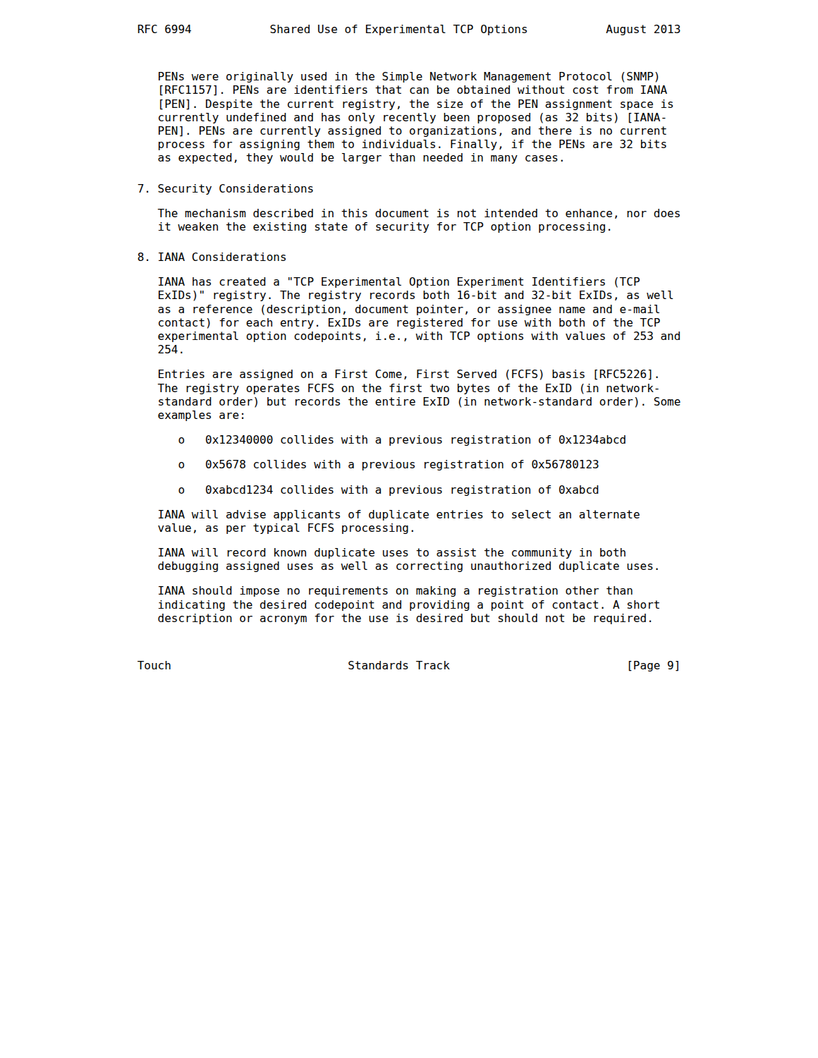RFC 6994 Shared Use of Experimental TCP Options August 2013
PENs were originally used in the Simple Network Management Protocol (SNMP) [RFC1157]. PENs are identifiers that can be obtained without cost from IANA [PEN]. Despite the current registry, the size of the PEN assignment space is currently undefined and has only recently been proposed (as 32 bits) [IANA-PEN]. PENs are currently assigned to organizations, and there is no current process for assigning them to individuals. Finally, if the PENs are 32 bits as expected, they would be larger than needed in many cases.
7. Security Considerations
The mechanism described in this document is not intended to enhance, nor does it weaken the existing state of security for TCP option processing.
8. IANA Considerations
IANA has created a "TCP Experimental Option Experiment Identifiers (TCP ExIDs)" registry. The registry records both 16-bit and 32-bit ExIDs, as well as a reference (description, document pointer, or assignee name and e-mail contact) for each entry. ExIDs are registered for use with both of the TCP experimental option codepoints, i.e., with TCP options with values of 253 and 254.
Entries are assigned on a First Come, First Served (FCFS) basis [RFC5226]. The registry operates FCFS on the first two bytes of the ExID (in network-standard order) but records the entire ExID (in network-standard order). Some examples are:
0x12340000 collides with a previous registration of 0x1234abcd
0x5678 collides with a previous registration of 0x56780123
0xabcd1234 collides with a previous registration of 0xabcd
IANA will advise applicants of duplicate entries to select an alternate value, as per typical FCFS processing.
IANA will record known duplicate uses to assist the community in both debugging assigned uses as well as correcting unauthorized duplicate uses.
IANA should impose no requirements on making a registration other than indicating the desired codepoint and providing a point of contact. A short description or acronym for the use is desired but should not be required.
Touch Standards Track [Page 9]